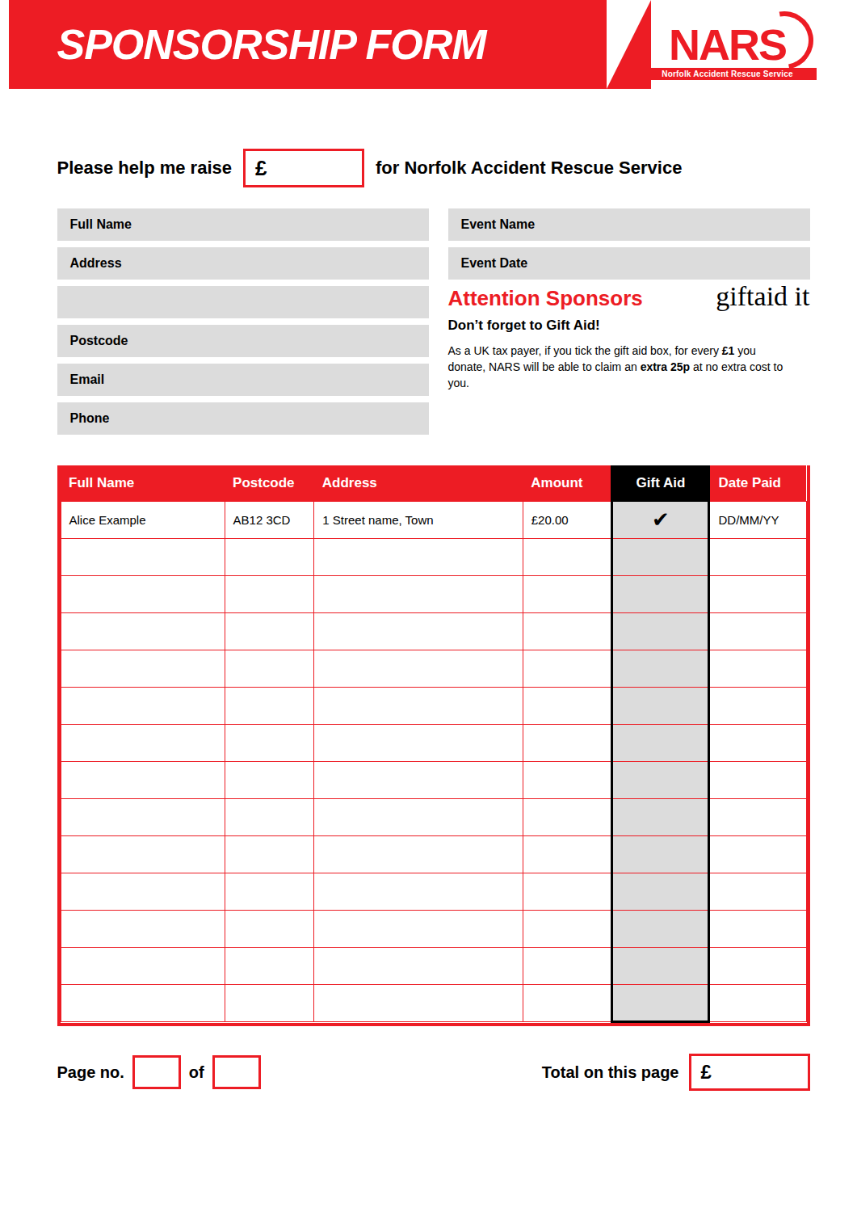SPONSORSHIP FORM
NARS
Norfolk Accident Rescue Service
Please help me raise
£
for Norfolk Accident Rescue Service
Full Name
Address
Postcode
Email
Phone
Event Name
Event Date
giftaid it
Attention Sponsors
Don’t forget to Gift Aid!
As a UK tax payer, if you tick the gift aid box, for every £1 you donate, NARS will be able to claim an extra 25p at no extra cost to you.
| Full Name | Postcode | Address | Amount | Gift Aid | Date Paid |
| --- | --- | --- | --- | --- | --- |
| Alice Example | AB12 3CD | 1 Street name, Town | £20.00 | ✔ | DD/MM/YY |
Page no.
of
Total on this page
£